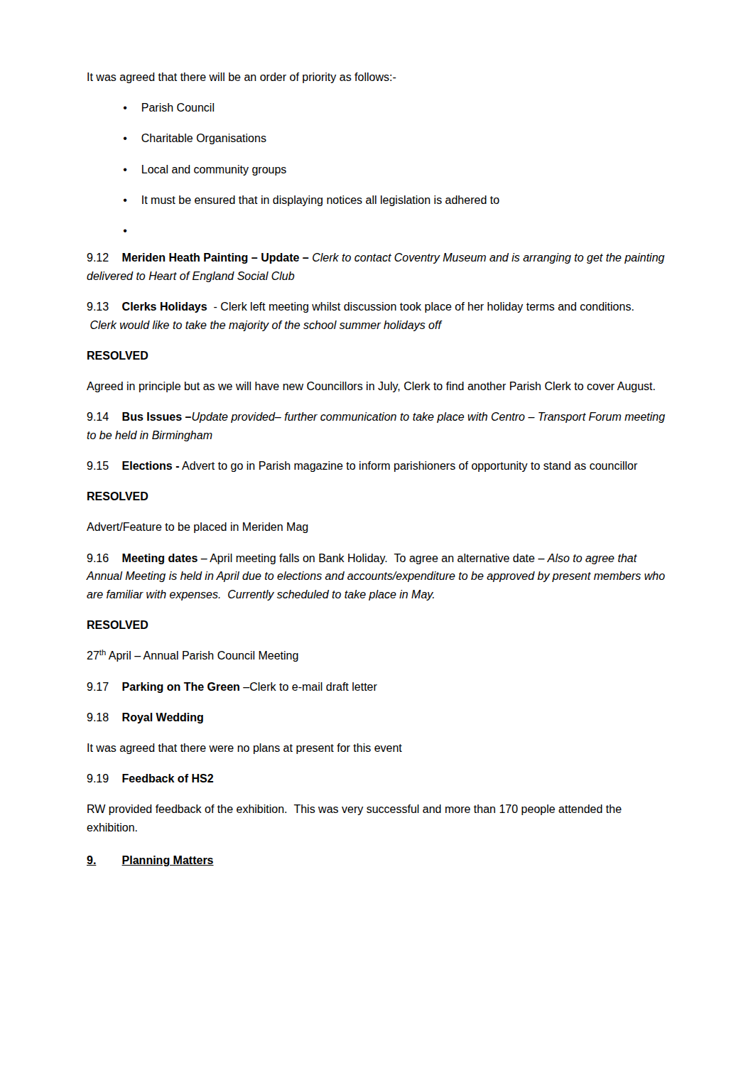It was agreed that there will be an order of priority as follows:-
Parish Council
Charitable Organisations
Local and community groups
It must be ensured that in displaying notices all legislation is adhered to
9.12 Meriden Heath Painting – Update – Clerk to contact Coventry Museum and is arranging to get the painting delivered to Heart of England Social Club
9.13 Clerks Holidays - Clerk left meeting whilst discussion took place of her holiday terms and conditions. Clerk would like to take the majority of the school summer holidays off
RESOLVED
Agreed in principle but as we will have new Councillors in July, Clerk to find another Parish Clerk to cover August.
9.14 Bus Issues –Update provided– further communication to take place with Centro – Transport Forum meeting to be held in Birmingham
9.15 Elections - Advert to go in Parish magazine to inform parishioners of opportunity to stand as councillor
RESOLVED
Advert/Feature to be placed in Meriden Mag
9.16 Meeting dates – April meeting falls on Bank Holiday. To agree an alternative date – Also to agree that Annual Meeting is held in April due to elections and accounts/expenditure to be approved by present members who are familiar with expenses. Currently scheduled to take place in May.
RESOLVED
27th April – Annual Parish Council Meeting
9.17 Parking on The Green –Clerk to e-mail draft letter
9.18 Royal Wedding
It was agreed that there were no plans at present for this event
9.19 Feedback of HS2
RW provided feedback of the exhibition. This was very successful and more than 170 people attended the exhibition.
9. Planning Matters